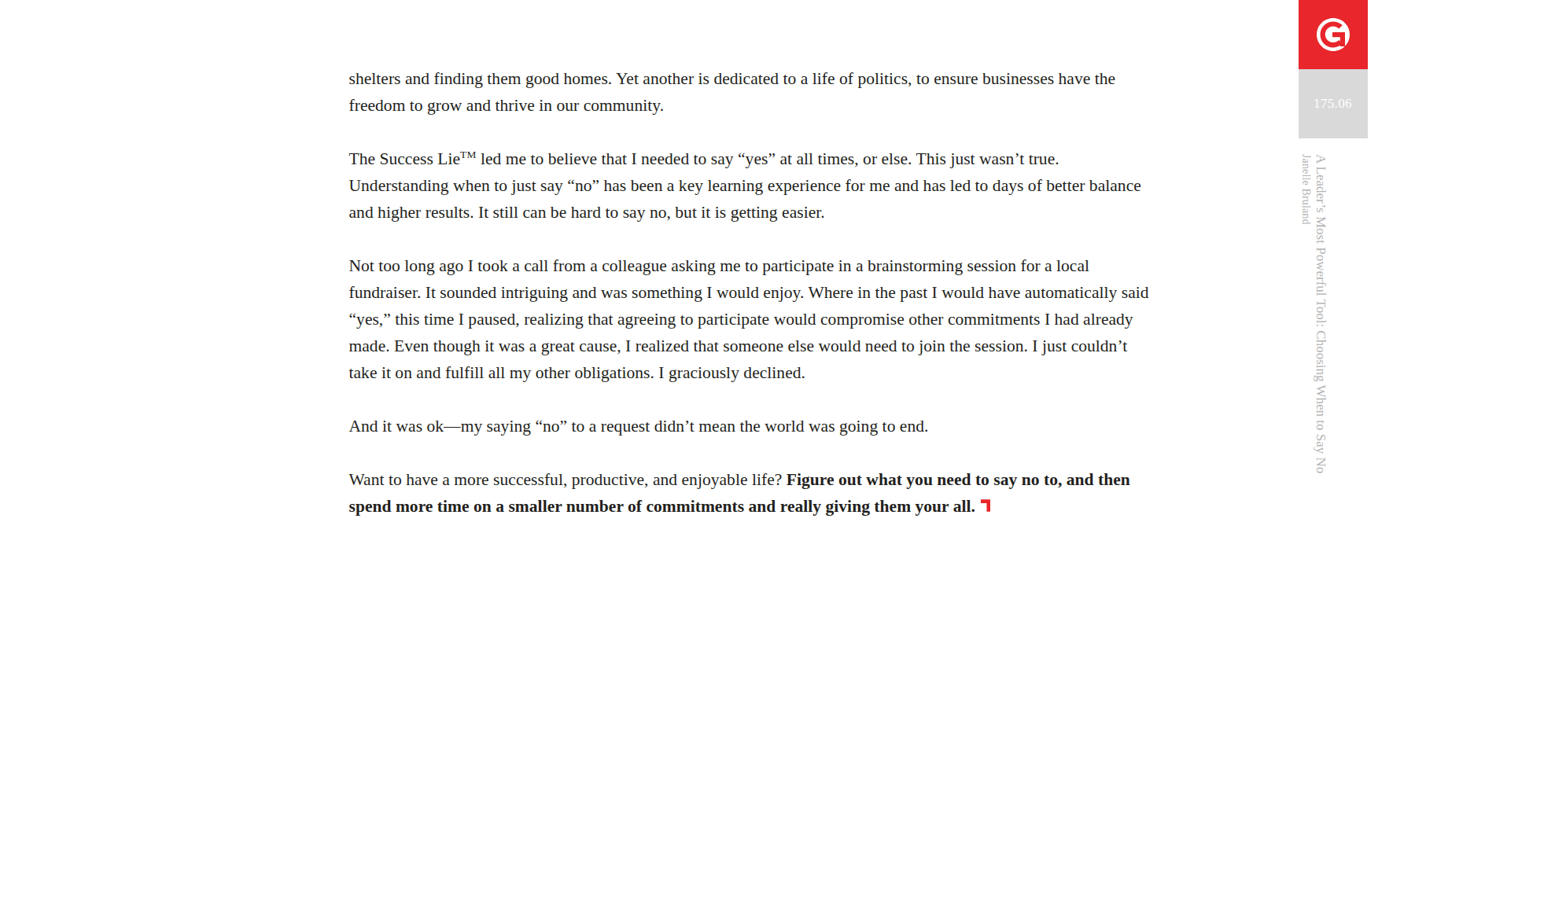shelters and finding them good homes. Yet another is dedicated to a life of politics, to ensure businesses have the freedom to grow and thrive in our community.
The Success LieTM led me to believe that I needed to say “yes” at all times, or else. This just wasn’t true. Understanding when to just say “no” has been a key learning experience for me and has led to days of better balance and higher results. It still can be hard to say no, but it is getting easier.
Not too long ago I took a call from a colleague asking me to participate in a brainstorming session for a local fundraiser. It sounded intriguing and was something I would enjoy. Where in the past I would have automatically said “yes,” this time I paused, realizing that agreeing to participate would compromise other commitments I had already made. Even though it was a great cause, I realized that someone else would need to join the session. I just couldn’t take it on and fulfill all my other obligations. I graciously declined.
And it was ok—my saying “no” to a request didn’t mean the world was going to end.
Want to have a more successful, productive, and enjoyable life? Figure out what you need to say no to, and then spend more time on a smaller number of commitments and really giving them your all.
175.06
A Leader’s Most Powerful Tool: Choosing When to Say No Janelle Bruland